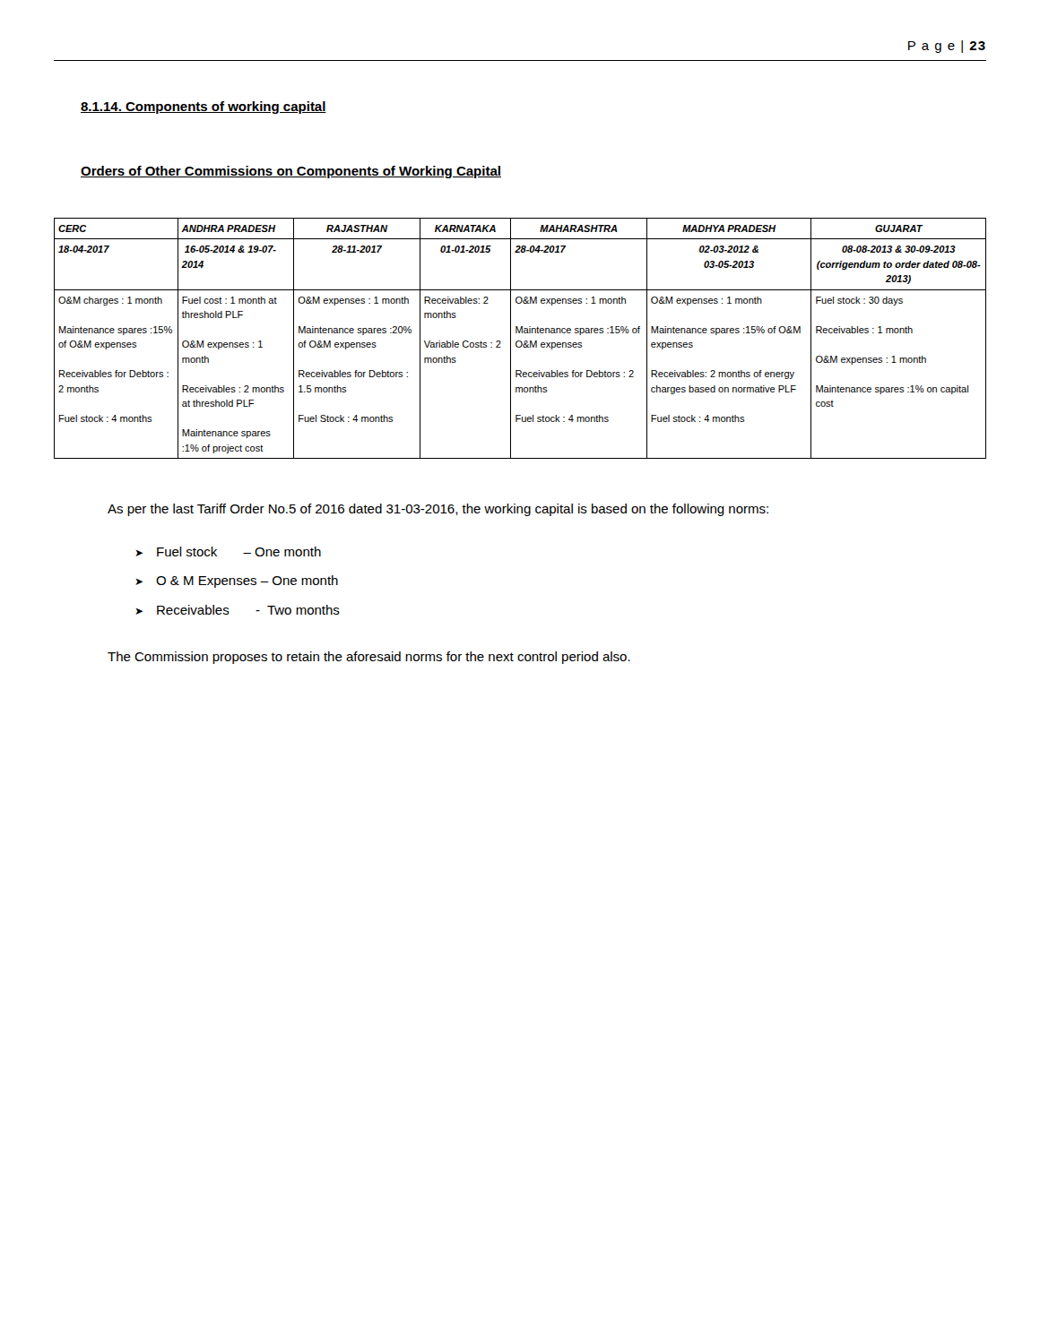P a g e | 23
8.1.14. Components of working capital
Orders of Other Commissions on Components of Working Capital
| CERC | ANDHRA PRADESH | RAJASTHAN | KARNATAKA | MAHARASHTRA | MADHYA PRADESH | GUJARAT |
| --- | --- | --- | --- | --- | --- | --- |
| 18-04-2017 | 16-05-2014 & 19-07-2014 | 28-11-2017 | 01-01-2015 | 28-04-2017 | 02-03-2012 & 03-05-2013 | 08-08-2013 & 30-09-2013 (corrigendum to order dated 08-08-2013) |
| O&M charges : 1 month Maintenance spares :15% of O&M expenses Receivables for Debtors : 2 months Fuel stock : 4 months | Fuel cost : 1 month at threshold PLF O&M expenses : 1 month Receivables : 2 months at threshold PLF Maintenance spares :1% of project cost | O&M expenses : 1 month Maintenance spares :20% of O&M expenses Receivables for Debtors : 1.5 months Fuel Stock : 4 months | Receivables: 2 months Variable Costs : 2 months | O&M expenses : 1 month Maintenance spares :15% of O&M expenses Receivables for Debtors : 2 months Fuel stock : 4 months | O&M expenses : 1 month Maintenance spares :15% of O&M expenses Receivables: 2 months of energy charges based on normative PLF Fuel stock : 4 months | Fuel stock : 30 days Receivables : 1 month O&M expenses : 1 month Maintenance spares :1% on capital cost |
As per the last Tariff Order No.5 of 2016 dated 31-03-2016, the working capital is based on the following norms:
Fuel stock – One month
O & M Expenses – One month
Receivables - Two months
The Commission proposes to retain the aforesaid norms for the next control period also.